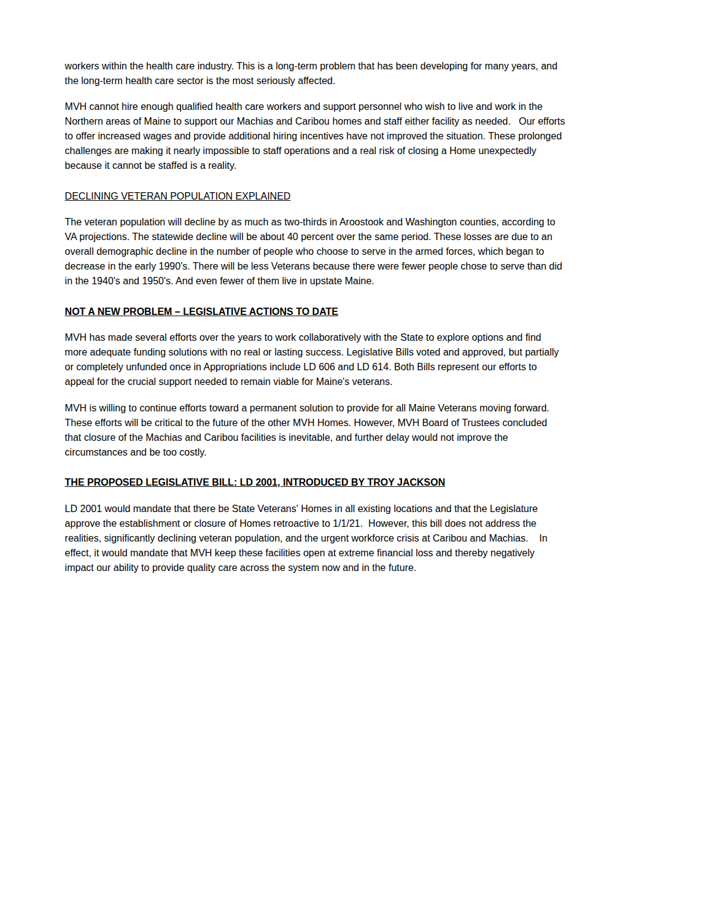workers within the health care industry. This is a long-term problem that has been developing for many years, and the long-term health care sector is the most seriously affected.
MVH cannot hire enough qualified health care workers and support personnel who wish to live and work in the Northern areas of Maine to support our Machias and Caribou homes and staff either facility as needed. Our efforts to offer increased wages and provide additional hiring incentives have not improved the situation. These prolonged challenges are making it nearly impossible to staff operations and a real risk of closing a Home unexpectedly because it cannot be staffed is a reality.
DECLINING VETERAN POPULATION EXPLAINED
The veteran population will decline by as much as two-thirds in Aroostook and Washington counties, according to VA projections. The statewide decline will be about 40 percent over the same period. These losses are due to an overall demographic decline in the number of people who choose to serve in the armed forces, which began to decrease in the early 1990's. There will be less Veterans because there were fewer people chose to serve than did in the 1940's and 1950's. And even fewer of them live in upstate Maine.
NOT A NEW PROBLEM – LEGISLATIVE ACTIONS TO DATE
MVH has made several efforts over the years to work collaboratively with the State to explore options and find more adequate funding solutions with no real or lasting success. Legislative Bills voted and approved, but partially or completely unfunded once in Appropriations include LD 606 and LD 614. Both Bills represent our efforts to appeal for the crucial support needed to remain viable for Maine's veterans.
MVH is willing to continue efforts toward a permanent solution to provide for all Maine Veterans moving forward. These efforts will be critical to the future of the other MVH Homes. However, MVH Board of Trustees concluded that closure of the Machias and Caribou facilities is inevitable, and further delay would not improve the circumstances and be too costly.
THE PROPOSED LEGISLATIVE BILL: LD 2001, INTRODUCED BY TROY JACKSON
LD 2001 would mandate that there be State Veterans' Homes in all existing locations and that the Legislature approve the establishment or closure of Homes retroactive to 1/1/21. However, this bill does not address the realities, significantly declining veteran population, and the urgent workforce crisis at Caribou and Machias. In effect, it would mandate that MVH keep these facilities open at extreme financial loss and thereby negatively impact our ability to provide quality care across the system now and in the future.